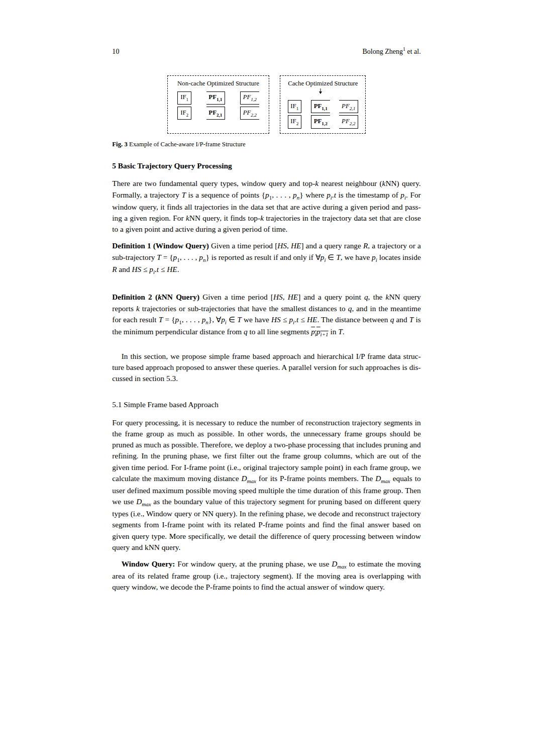10 Bolong Zheng1 et al.
Non-cache Optimized Structure
IF1
PF1,1
PF1,2
IF2
PF2,1
PF2,2
Cache Optimized Structure
IF1
PF1,1
PF2,1
IF2
PF1,2
PF2,2
Fig. 3 Example of Cache-aware I/P-frame Structure
5 Basic Trajectory Query Processing
There are two fundamental query types, window query and top-k nearest neighbour (k NN) query. Formally, a trajectory T is a sequence of points {p1, . . . , pn} where pi.t is the timestamp of pi. For window query, it finds all trajectories in the data set that are active during a given period and passing a given region. For k NN query, it finds top-k trajectories in the trajectory data set that are close to a given point and active during a given period of time.
Definition 1 (Window Query) Given a time period [HS, HE] and a query range R, a trajectory or a sub-trajectory T = {p1, . . . , pn} is reported as result if and only if ∀pi ∈ T, we have pi locates inside R and HS ≤ pi.t ≤ HE.
Definition 2 (k NN Query) Given a time period [HS, HE] and a query point q, the k NN query reports k trajectories or sub-trajectories that have the smallest distances to q, and in the meantime for each result T = {p1, . . . , pn}, ∀pi ∈ T we have HS ≤ pi.t ≤ HE. The distance between q and T is the minimum perpendicular distance from q to all line segments pipi+1 in T.
In this section, we propose simple frame based approach and hierarchical I/P frame data structure based approach proposed to answer these queries. A parallel version for such approaches is discussed in section 5.3.
5.1 Simple Frame based Approach
For query processing, it is necessary to reduce the number of reconstruction trajectory segments in the frame group as much as possible. In other words, the unnecessary frame groups should be pruned as much as possible. Therefore, we deploy a two-phase processing that includes pruning and refining. In the pruning phase, we first filter out the frame group columns, which are out of the given time period. For I-frame point (i.e., original trajectory sample point) in each frame group, we calculate the maximum moving distance Dmax for its P-frame points members. The Dmax equals to user defined maximum possible moving speed multiple the time duration of this frame group. Then we use Dmax as the boundary value of this trajectory segment for pruning based on different query types (i.e., Window query or NN query). In the refining phase, we decode and reconstruct trajectory segments from I-frame point with its related P-frame points and find the final answer based on given query type. More specifically, we detail the difference of query processing between window query and kNN query.
Window Query: For window query, at the pruning phase, we use Dmax to estimate the moving area of its related frame group (i.e., trajectory segment). If the moving area is overlapping with query window, we decode the P-frame points to find the actual answer of window query.